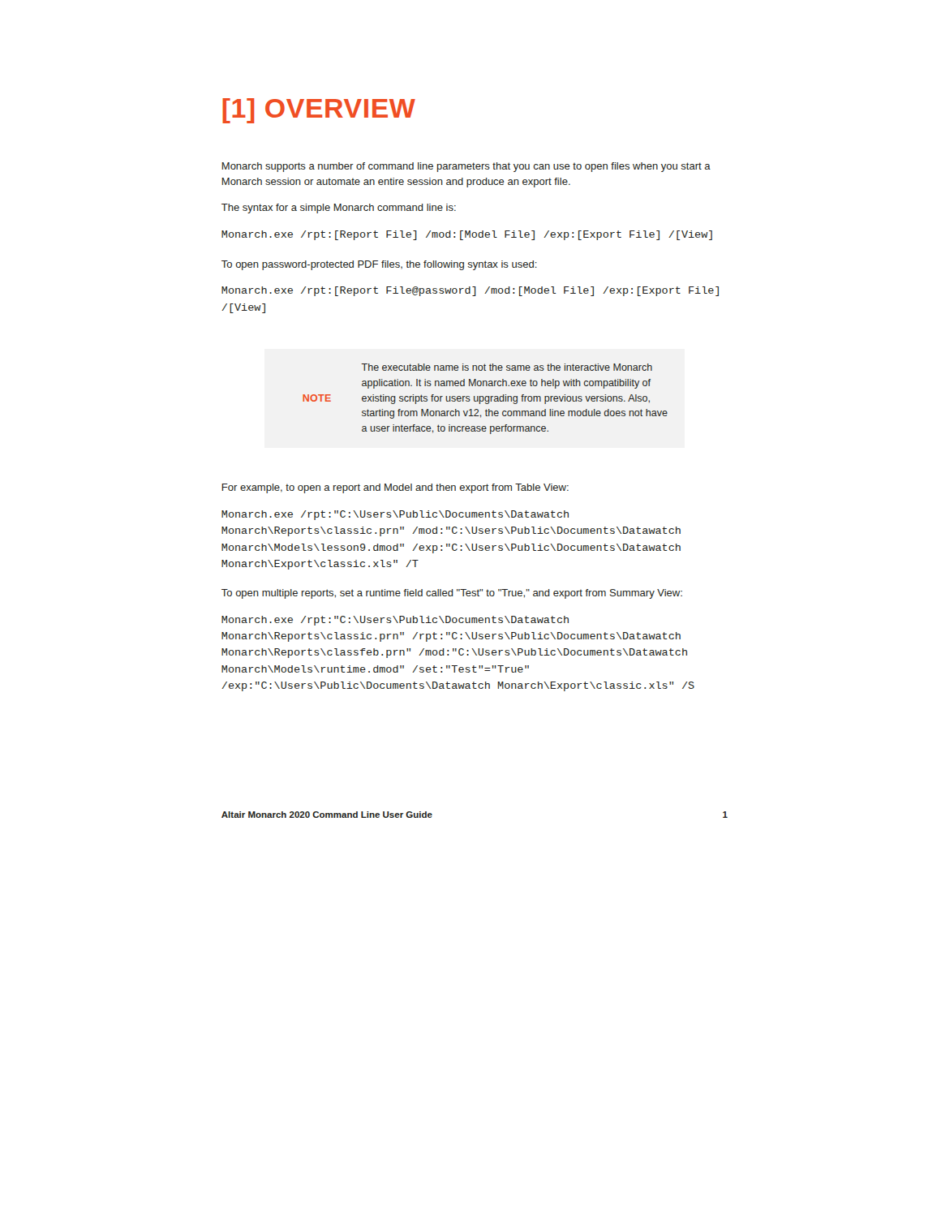[1] OVERVIEW
Monarch supports a number of command line parameters that you can use to open files when you start a Monarch session or automate an entire session and produce an export file.
The syntax for a simple Monarch command line is:
Monarch.exe /rpt:[Report File] /mod:[Model File] /exp:[Export File] /[View]
To open password-protected PDF files, the following syntax is used:
Monarch.exe /rpt:[Report File@password] /mod:[Model File] /exp:[Export File] /[View]
NOTE
The executable name is not the same as the interactive Monarch application. It is named Monarch.exe to help with compatibility of existing scripts for users upgrading from previous versions. Also, starting from Monarch v12, the command line module does not have a user interface, to increase performance.
For example, to open a report and Model and then export from Table View:
Monarch.exe /rpt:"C:\Users\Public\Documents\Datawatch Monarch\Reports\classic.prn" /mod:"C:\Users\Public\Documents\Datawatch Monarch\Models\lesson9.dmod" /exp:"C:\Users\Public\Documents\Datawatch Monarch\Export\classic.xls" /T
To open multiple reports, set a runtime field called "Test" to "True," and export from Summary View:
Monarch.exe /rpt:"C:\Users\Public\Documents\Datawatch Monarch\Reports\classic.prn" /rpt:"C:\Users\Public\Documents\Datawatch Monarch\Reports\classfeb.prn" /mod:"C:\Users\Public\Documents\Datawatch Monarch\Models\runtime.dmod" /set:"Test"="True" /exp:"C:\Users\Public\Documents\Datawatch Monarch\Export\classic.xls" /S
Altair Monarch 2020 Command Line User Guide
1